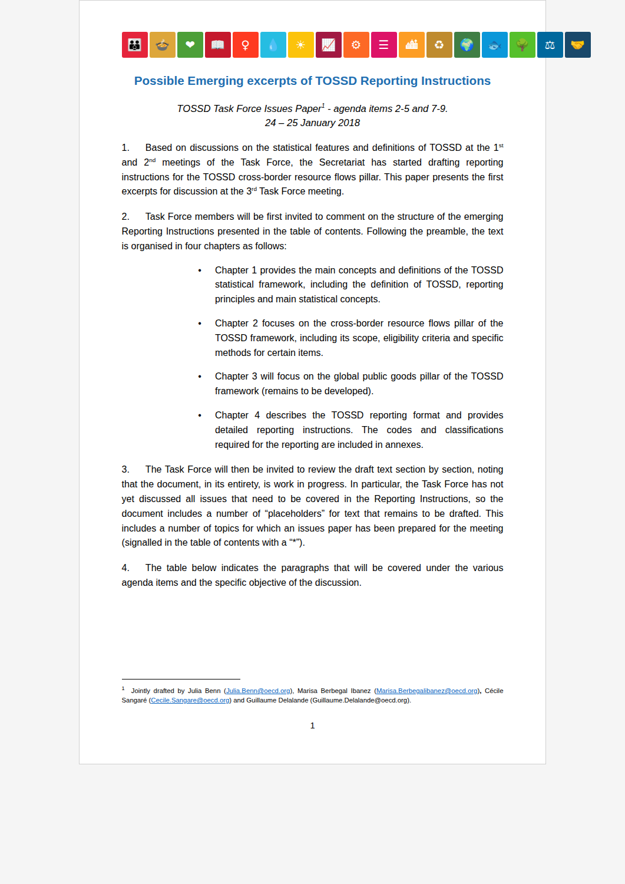👪
🍲
❤
📖
♀
💧
☀
📈
⚙
☰
🏙
♻
🌍
🐟
🌳
⚖
🤝
Possible Emerging excerpts of TOSSD Reporting Instructions
TOSSD Task Force Issues Paper1 - agenda items 2-5 and 7-9. 24 – 25 January 2018
1. Based on discussions on the statistical features and definitions of TOSSD at the 1st and 2nd meetings of the Task Force, the Secretariat has started drafting reporting instructions for the TOSSD cross-border resource flows pillar. This paper presents the first excerpts for discussion at the 3rd Task Force meeting.
2. Task Force members will be first invited to comment on the structure of the emerging Reporting Instructions presented in the table of contents. Following the preamble, the text is organised in four chapters as follows:
Chapter 1 provides the main concepts and definitions of the TOSSD statistical framework, including the definition of TOSSD, reporting principles and main statistical concepts.
Chapter 2 focuses on the cross-border resource flows pillar of the TOSSD framework, including its scope, eligibility criteria and specific methods for certain items.
Chapter 3 will focus on the global public goods pillar of the TOSSD framework (remains to be developed).
Chapter 4 describes the TOSSD reporting format and provides detailed reporting instructions. The codes and classifications required for the reporting are included in annexes.
3. The Task Force will then be invited to review the draft text section by section, noting that the document, in its entirety, is work in progress. In particular, the Task Force has not yet discussed all issues that need to be covered in the Reporting Instructions, so the document includes a number of “placeholders” for text that remains to be drafted. This includes a number of topics for which an issues paper has been prepared for the meeting (signalled in the table of contents with a “*”).
4. The table below indicates the paragraphs that will be covered under the various agenda items and the specific objective of the discussion.
1 Jointly drafted by Julia Benn (Julia.Benn@oecd.org), Marisa Berbegal Ibanez (Marisa.Berbegalibanez@oecd.org), Cécile Sangaré (Cecile.Sangare@oecd.org) and Guillaume Delalande (Guillaume.Delalande@oecd.org).
1